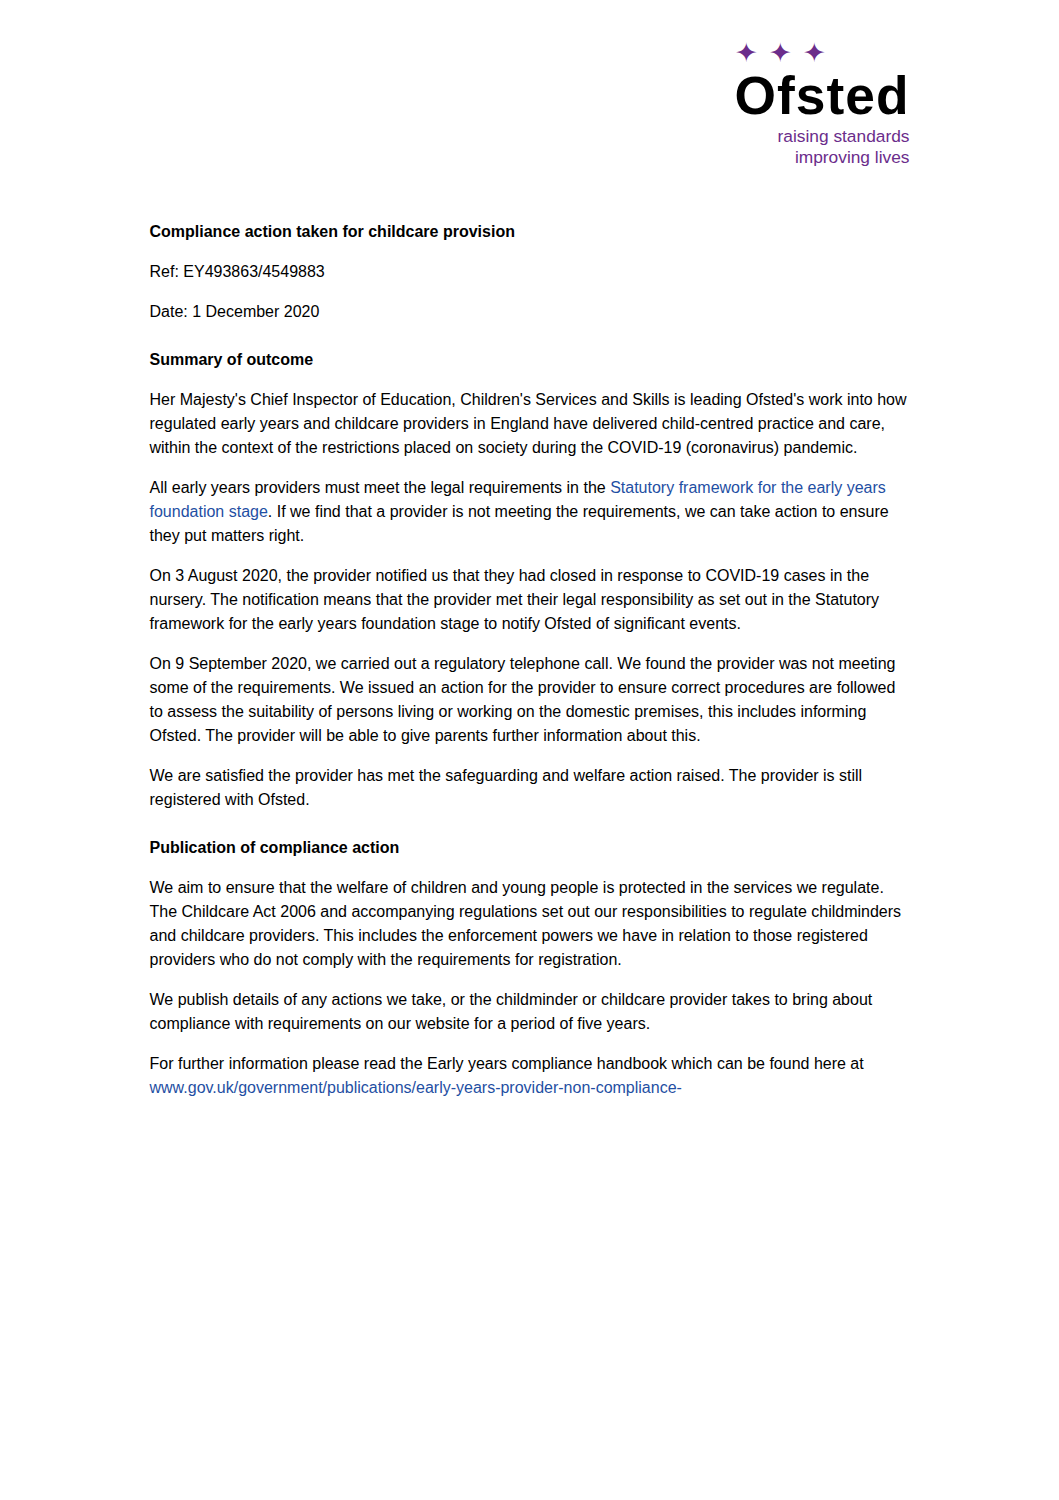✦ ✦ ✦
Ofsted
raising standards
improving lives
Compliance action taken for childcare provision
Ref: EY493863/4549883
Date: 1 December 2020
Summary of outcome
Her Majesty's Chief Inspector of Education, Children's Services and Skills is leading Ofsted's work into how regulated early years and childcare providers in England have delivered child-centred practice and care, within the context of the restrictions placed on society during the COVID-19 (coronavirus) pandemic.
All early years providers must meet the legal requirements in the Statutory framework for the early years foundation stage. If we find that a provider is not meeting the requirements, we can take action to ensure they put matters right.
On 3 August 2020, the provider notified us that they had closed in response to COVID-19 cases in the nursery. The notification means that the provider met their legal responsibility as set out in the Statutory framework for the early years foundation stage to notify Ofsted of significant events.
On 9 September 2020, we carried out a regulatory telephone call. We found the provider was not meeting some of the requirements. We issued an action for the provider to ensure correct procedures are followed to assess the suitability of persons living or working on the domestic premises, this includes informing Ofsted. The provider will be able to give parents further information about this.
We are satisfied the provider has met the safeguarding and welfare action raised. The provider is still registered with Ofsted.
Publication of compliance action
We aim to ensure that the welfare of children and young people is protected in the services we regulate. The Childcare Act 2006 and accompanying regulations set out our responsibilities to regulate childminders and childcare providers. This includes the enforcement powers we have in relation to those registered providers who do not comply with the requirements for registration.
We publish details of any actions we take, or the childminder or childcare provider takes to bring about compliance with requirements on our website for a period of five years.
For further information please read the Early years compliance handbook which can be found here at www.gov.uk/government/publications/early-years-provider-non-compliance-